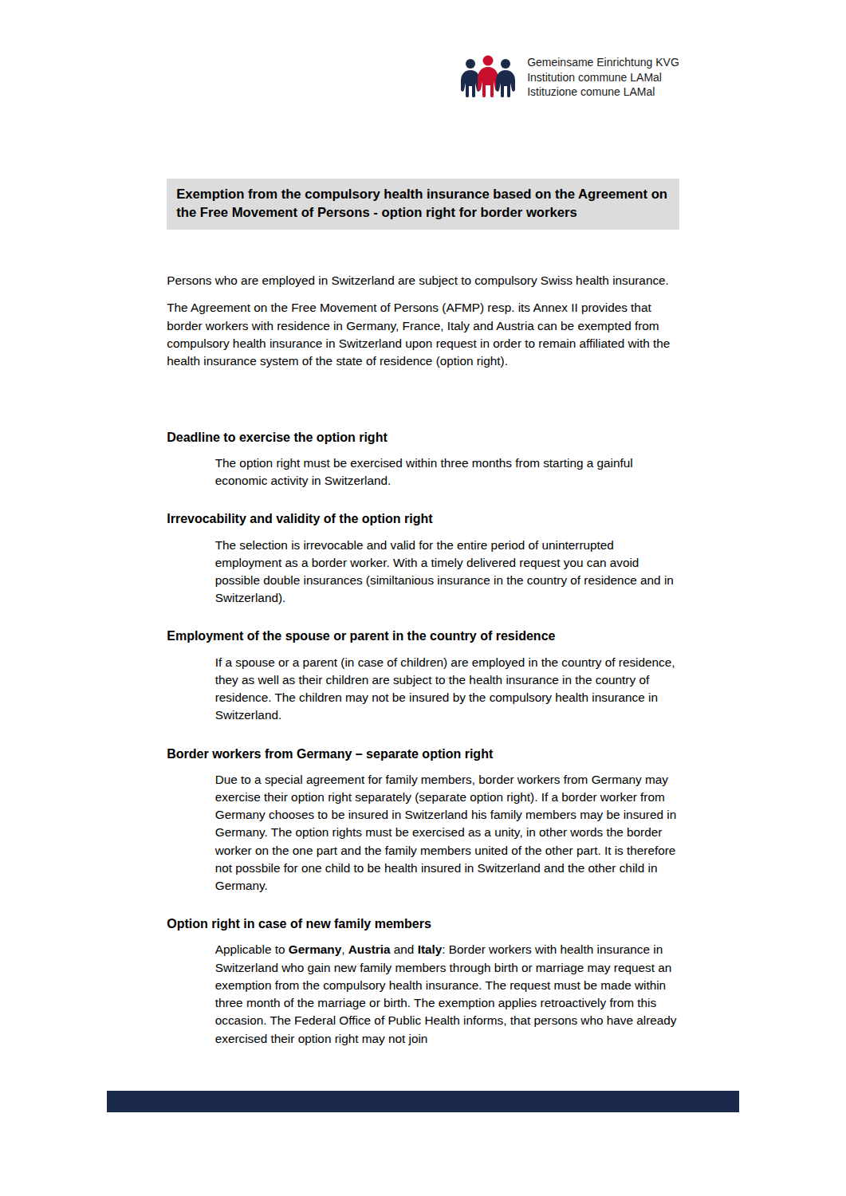Gemeinsame Einrichtung KVG
Institution commune LAMal
Istituzione comune LAMal
Exemption from the compulsory health insurance based on the Agreement on the Free Movement of Persons - option right for border workers
Persons who are employed in Switzerland are subject to compulsory Swiss health insurance.
The Agreement on the Free Movement of Persons (AFMP) resp. its Annex II provides that border workers with residence in Germany, France, Italy and Austria can be exempted from compulsory health insurance in Switzerland upon request in order to remain affiliated with the health insurance system of the state of residence (option right).
Deadline to exercise the option right
The option right must be exercised within three months from starting a gainful economic activity in Switzerland.
Irrevocability and validity of the option right
The selection is irrevocable and valid for the entire period of uninterrupted employment as a border worker. With a timely delivered request you can avoid possible double insurances (similtanious insurance in the country of residence and in Switzerland).
Employment of the spouse or parent in the country of residence
If a spouse or a parent (in case of children) are employed in the country of residence, they as well as their children are subject to the health insurance in the country of residence. The children may not be insured by the compulsory health insurance in Switzerland.
Border workers from Germany – separate option right
Due to a special agreement for family members, border workers from Germany may exercise their option right separately (separate option right). If a border worker from Germany chooses to be insured in Switzerland his family members may be insured in Germany. The option rights must be exercised as a unity, in other words the border worker on the one part and the family members united of the other part. It is therefore not possbile for one child to be health insured in Switzerland and the other child in Germany.
Option right in case of new family members
Applicable to Germany, Austria and Italy: Border workers with health insurance in Switzerland who gain new family members through birth or marriage may request an exemption from the compulsory health insurance. The request must be made within three month of the marriage or birth. The exemption applies retroactively from this occasion. The Federal Office of Public Health informs, that persons who have already exercised their option right may not join
Gemeinsame Einrichtung KVG, www.kvg.org, Oktober 2018